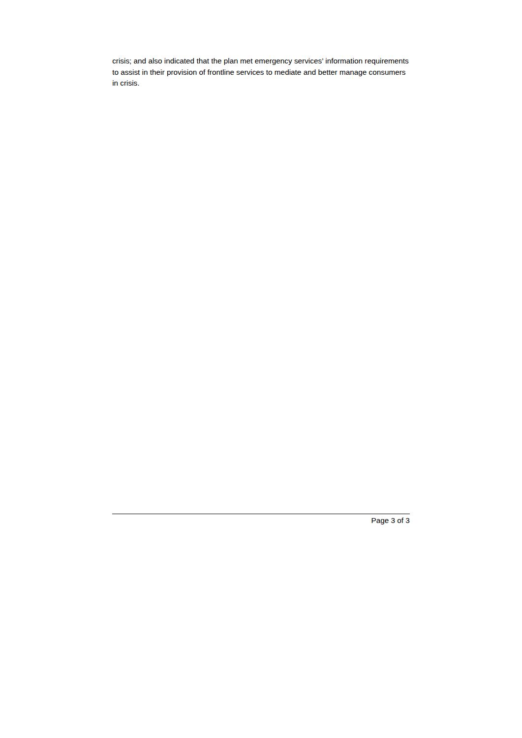crisis; and also indicated that the plan met emergency services’ information requirements to assist in their provision of frontline services to mediate and better manage consumers in crisis.
Page 3 of 3